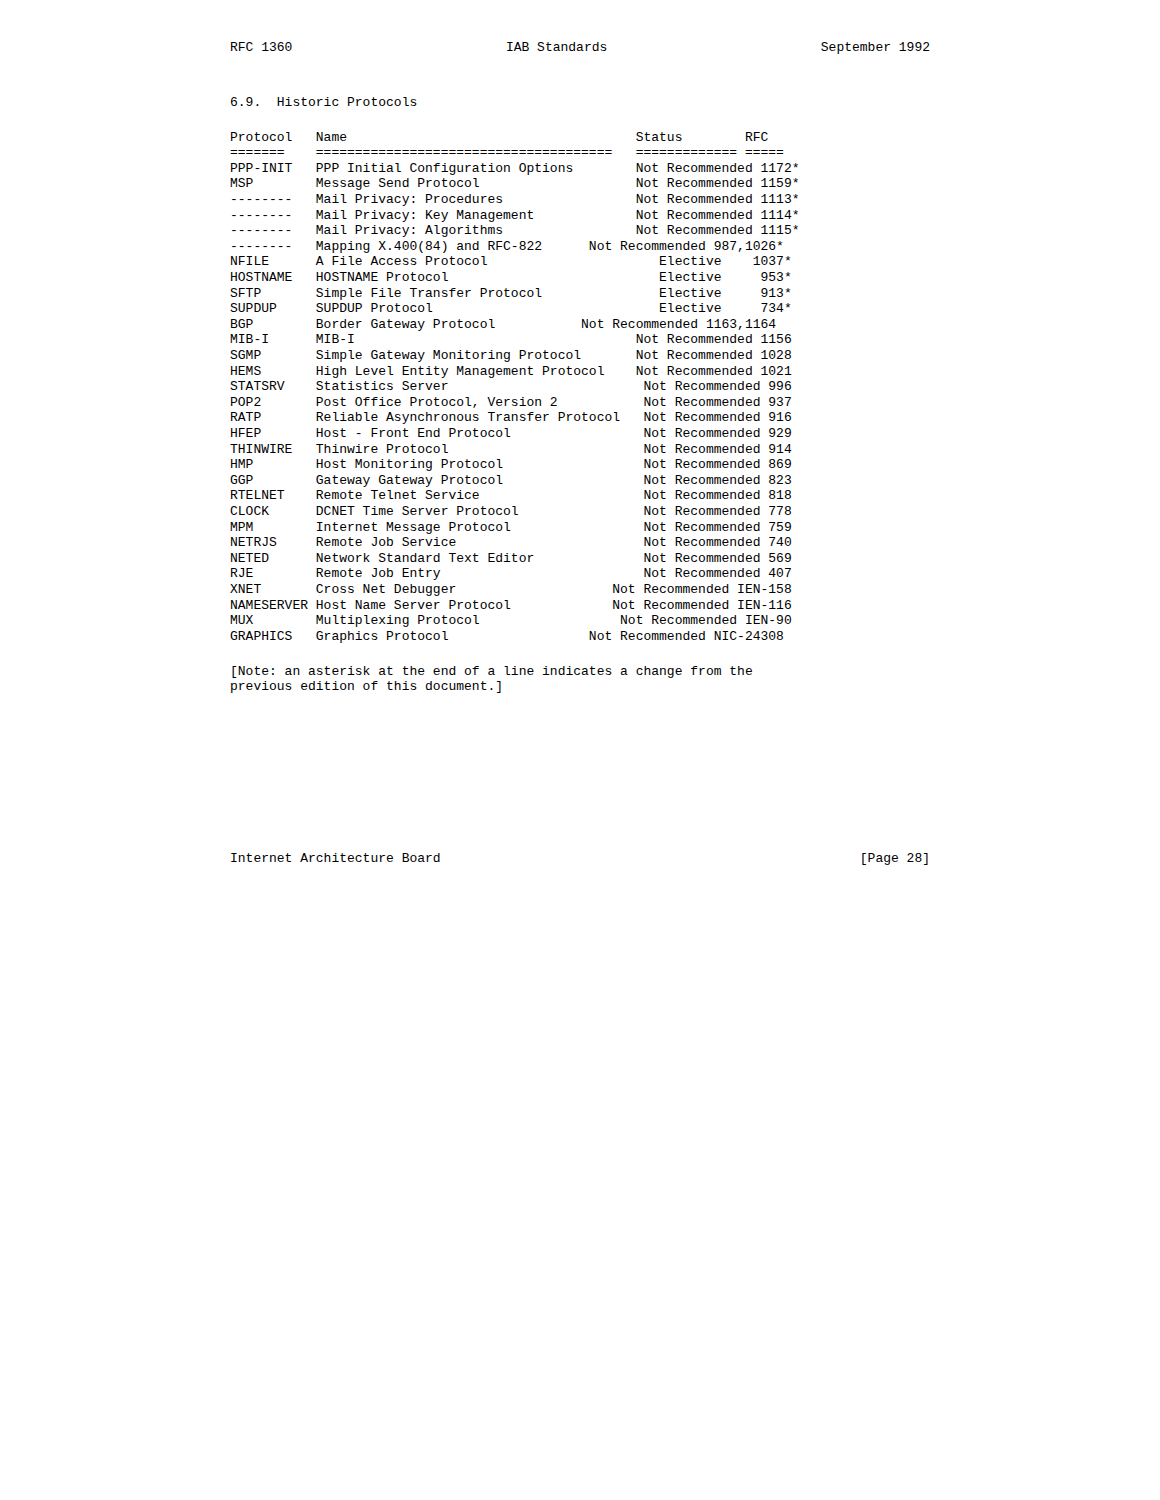RFC 1360 IAB Standards September 1992
6.9. Historic Protocols
Protocol   Name                                     Status        RFC
=======    ======================================   ============= =====
PPP-INIT   PPP Initial Configuration Options        Not Recommended 1172*
MSP        Message Send Protocol                    Not Recommended 1159*
--------   Mail Privacy: Procedures                 Not Recommended 1113*
--------   Mail Privacy: Key Management             Not Recommended 1114*
--------   Mail Privacy: Algorithms                 Not Recommended 1115*
--------   Mapping X.400(84) and RFC-822      Not Recommended 987,1026*
NFILE      A File Access Protocol                      Elective    1037*
HOSTNAME   HOSTNAME Protocol                           Elective     953*
SFTP       Simple File Transfer Protocol               Elective     913*
SUPDUP     SUPDUP Protocol                             Elective     734*
BGP        Border Gateway Protocol           Not Recommended 1163,1164
MIB-I      MIB-I                                    Not Recommended 1156
SGMP       Simple Gateway Monitoring Protocol       Not Recommended 1028
HEMS       High Level Entity Management Protocol    Not Recommended 1021
STATSRV    Statistics Server                         Not Recommended 996
POP2       Post Office Protocol, Version 2           Not Recommended 937
RATP       Reliable Asynchronous Transfer Protocol   Not Recommended 916
HFEP       Host - Front End Protocol                 Not Recommended 929
THINWIRE   Thinwire Protocol                         Not Recommended 914
HMP        Host Monitoring Protocol                  Not Recommended 869
GGP        Gateway Gateway Protocol                  Not Recommended 823
RTELNET    Remote Telnet Service                     Not Recommended 818
CLOCK      DCNET Time Server Protocol                Not Recommended 778
MPM        Internet Message Protocol                 Not Recommended 759
NETRJS     Remote Job Service                        Not Recommended 740
NETED      Network Standard Text Editor              Not Recommended 569
RJE        Remote Job Entry                          Not Recommended 407
XNET       Cross Net Debugger                    Not Recommended IEN-158
NAMESERVER Host Name Server Protocol             Not Recommended IEN-116
MUX        Multiplexing Protocol                  Not Recommended IEN-90
GRAPHICS   Graphics Protocol                  Not Recommended NIC-24308
[Note: an asterisk at the end of a line indicates a change from the
previous edition of this document.]
Internet Architecture Board [Page 28]